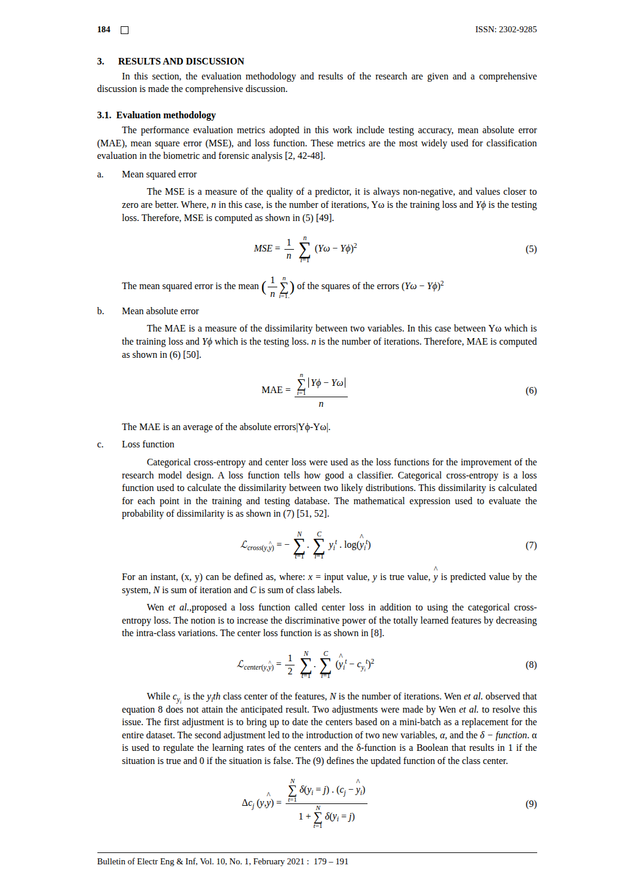184
ISSN: 2302-9285
3. RESULTS AND DISCUSSION
In this section, the evaluation methodology and results of the research are given and a comprehensive discussion is made the comprehensive discussion.
3.1. Evaluation methodology
The performance evaluation metrics adopted in this work include testing accuracy, mean absolute error (MAE), mean square error (MSE), and loss function. These metrics are the most widely used for classification evaluation in the biometric and forensic analysis [2, 42-48].
a.
Mean squared error
The MSE is a measure of the quality of a predictor, it is always non-negative, and values closer to zero are better. Where, n in this case, is the number of iterations, Yω is the training loss and Yϕ is the testing loss. Therefore, MSE is computed as shown in (5) [49].
MSE = 1 n n∑i=1 (Yω − Yϕ)2
(5)
The mean squared error is the mean (1 n n∑i=1.) of the squares of the errors (Yω − Yϕ)2
b.
Mean absolute error
The MAE is a measure of the dissimilarity between two variables. In this case between Yω which is the training loss and Yϕ which is the testing loss. n is the number of iterations. Therefore, MAE is computed as shown in (6) [50].
MAE = n∑i=1 Yϕ − Yω n
(6)
The MAE is an average of the absolute errors|Yϕ-Yω|.
c.
Loss function
Categorical cross-entropy and center loss were used as the loss functions for the improvement of the research model design. A loss function tells how good a classifier. Categorical cross-entropy is a loss function used to calculate the dissimilarity between two likely distributions. This dissimilarity is calculated for each point in the training and testing database. The mathematical expression used to evaluate the probability of dissimilarity is as shown in (7) [51, 52].
ℒcross(y,y) = − N∑t=1. C∑i=1 yit . log(yit)
(7)
For an instant, (x, y) can be defined as, where: x = input value, y is true value, y is predicted value by the system, N is sum of iteration and C is sum of class labels.
Wen et al.,proposed a loss function called center loss in addition to using the categorical cross-entropy loss. The notion is to increase the discriminative power of the totally learned features by decreasing the intra-class variations. The center loss function is as shown in [8].
ℒcenter(y,y) = 12 N∑t=1. C∑i=1 (yit − cyit)2
(8)
While cyi is the yith class center of the features, N is the number of iterations. Wen et al. observed that equation 8 does not attain the anticipated result. Two adjustments were made by Wen et al. to resolve this issue. The first adjustment is to bring up to date the centers based on a mini-batch as a replacement for the entire dataset. The second adjustment led to the introduction of two new variables, α, and the δ − function. α is used to regulate the learning rates of the centers and the δ-function is a Boolean that results in 1 if the situation is true and 0 if the situation is false. The (9) defines the updated function of the class center.
Δcj (y,y) = N∑t=1 δ(yi = j) . (cj − yi) 1 + N∑t=1 δ(yi = j)
(9)
Bulletin of Electr Eng & Inf, Vol. 10, No. 1, February 2021 : 179 – 191